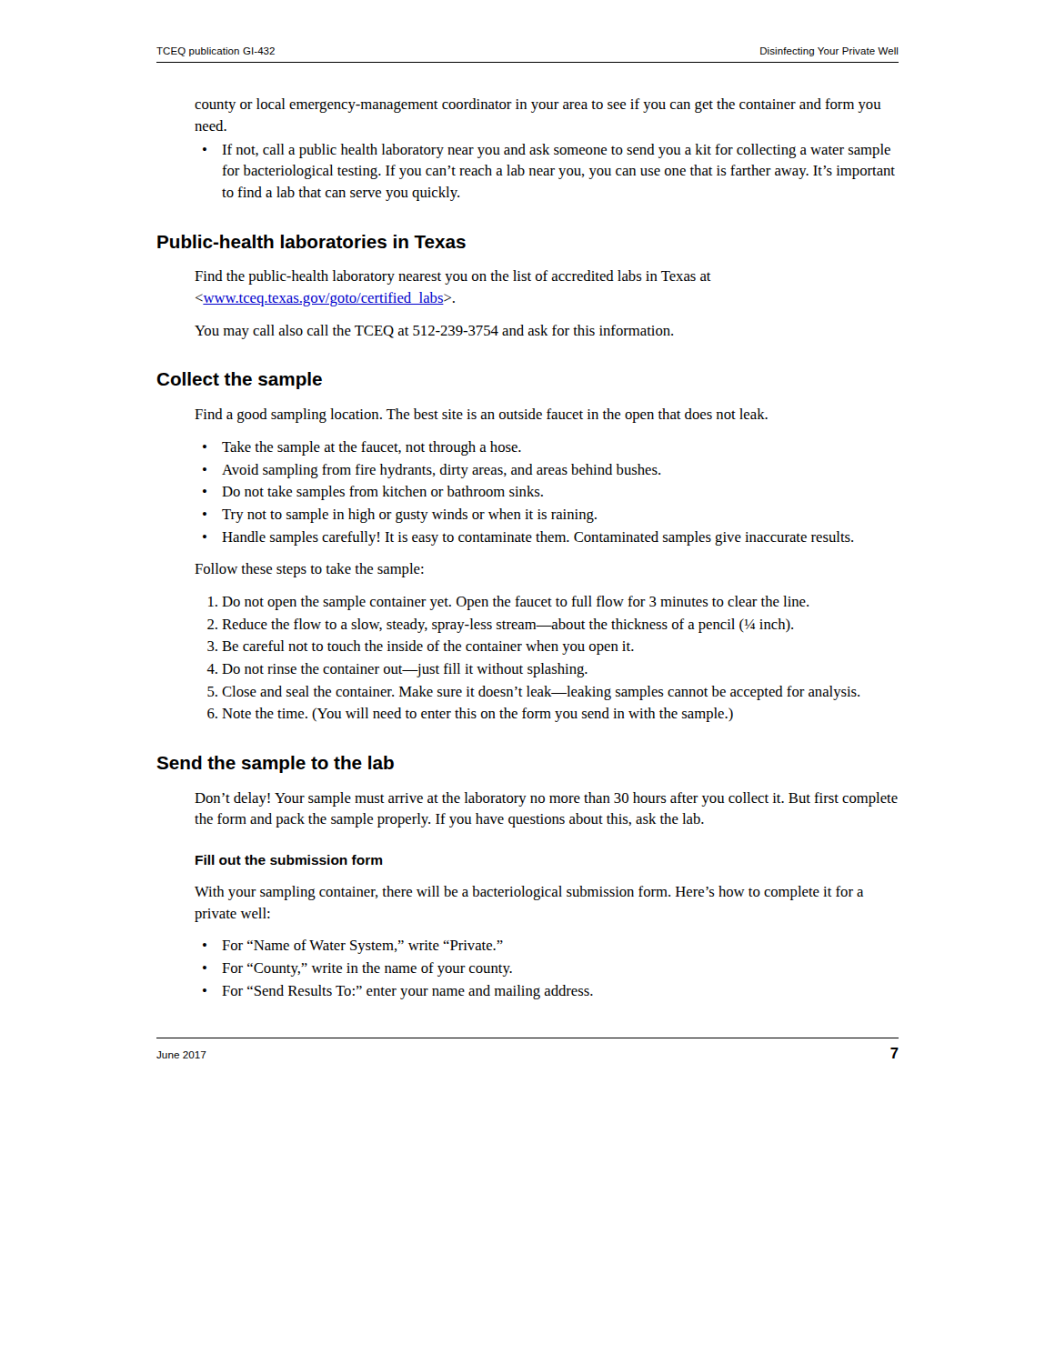TCEQ publication GI-432
Disinfecting Your Private Well
county or local emergency-management coordinator in your area to see if you can get the container and form you need.
If not, call a public health laboratory near you and ask someone to send you a kit for collecting a water sample for bacteriological testing. If you can’t reach a lab near you, you can use one that is farther away. It’s important to find a lab that can serve you quickly.
Public-health laboratories in Texas
Find the public-health laboratory nearest you on the list of accredited labs in Texas at <www.tceq.texas.gov/goto/certified_labs>.
You may call also call the TCEQ at 512-239-3754 and ask for this information.
Collect the sample
Find a good sampling location. The best site is an outside faucet in the open that does not leak.
Take the sample at the faucet, not through a hose.
Avoid sampling from fire hydrants, dirty areas, and areas behind bushes.
Do not take samples from kitchen or bathroom sinks.
Try not to sample in high or gusty winds or when it is raining.
Handle samples carefully! It is easy to contaminate them. Contaminated samples give inaccurate results.
Follow these steps to take the sample:
Do not open the sample container yet. Open the faucet to full flow for 3 minutes to clear the line.
Reduce the flow to a slow, steady, spray-less stream—about the thickness of a pencil (¼ inch).
Be careful not to touch the inside of the container when you open it.
Do not rinse the container out—just fill it without splashing.
Close and seal the container. Make sure it doesn’t leak—leaking samples cannot be accepted for analysis.
Note the time. (You will need to enter this on the form you send in with the sample.)
Send the sample to the lab
Don’t delay! Your sample must arrive at the laboratory no more than 30 hours after you collect it. But first complete the form and pack the sample properly. If you have questions about this, ask the lab.
Fill out the submission form
With your sampling container, there will be a bacteriological submission form. Here’s how to complete it for a private well:
For “Name of Water System,” write “Private.”
For “County,” write in the name of your county.
For “Send Results To:” enter your name and mailing address.
June 2017
7